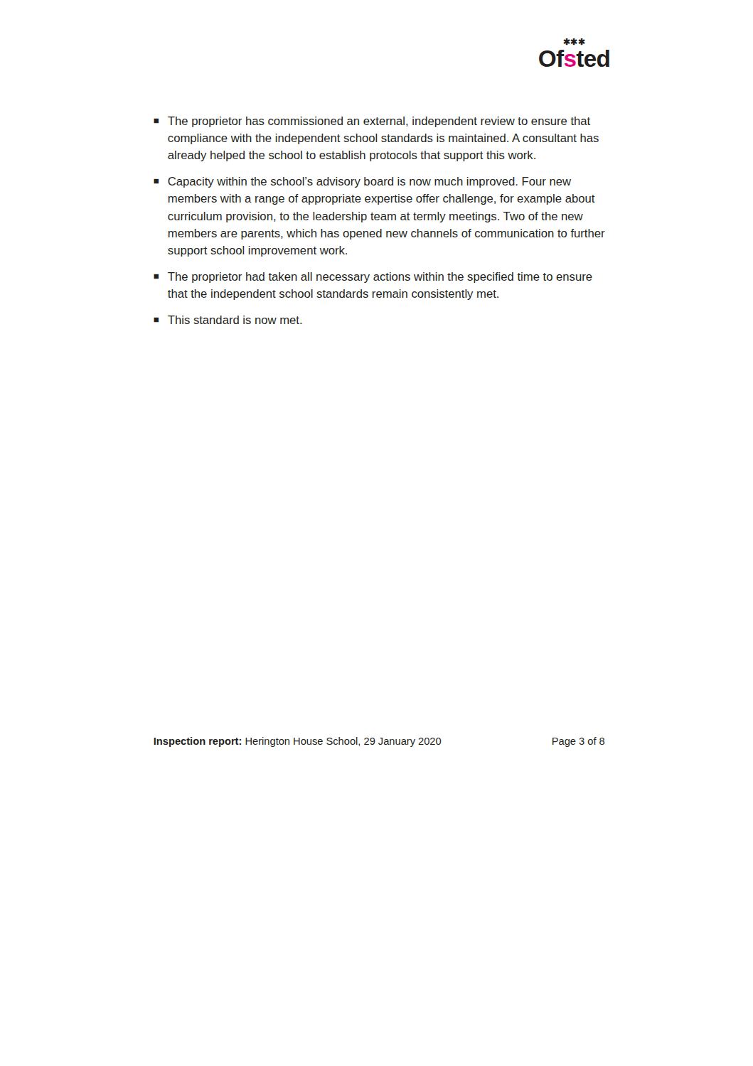✱✱✱
Ofsted
The proprietor has commissioned an external, independent review to ensure that compliance with the independent school standards is maintained. A consultant has already helped the school to establish protocols that support this work.
Capacity within the school’s advisory board is now much improved. Four new members with a range of appropriate expertise offer challenge, for example about curriculum provision, to the leadership team at termly meetings. Two of the new members are parents, which has opened new channels of communication to further support school improvement work.
The proprietor had taken all necessary actions within the specified time to ensure that the independent school standards remain consistently met.
This standard is now met.
Inspection report: Herington House School, 29 January 2020
Page 3 of 8